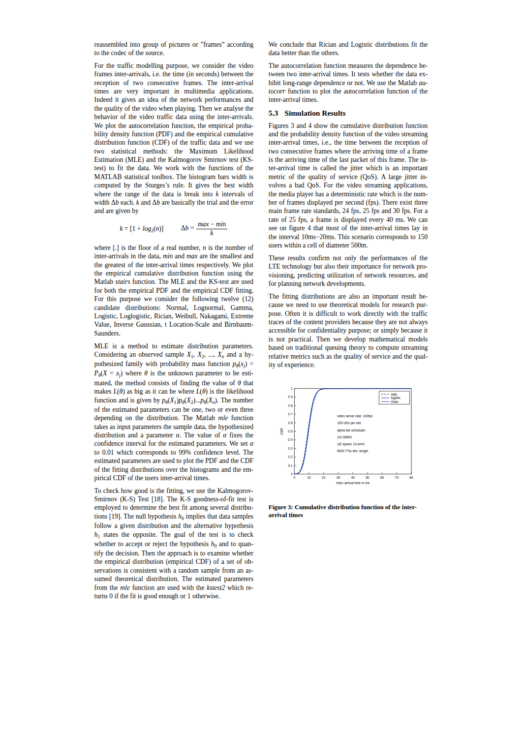reassembled into group of pictures or ”frames” according to the codec of the source.
For the traffic modelling purpose, we consider the video frames inter-arrivals, i.e. the time (in seconds) between the reception of two consecutive frames. The inter-arrival times are very important in multimedia applications. Indeed it gives an idea of the network performances and the quality of the video when playing. Then we analyse the behavior of the video traffic data using the inter-arrivals. We plot the autocorrelation function, the empirical probability density function (PDF) and the empirical cumulative distribution function (CDF) of the traffic data and we use two statistical methods: the Maximum Likelihood Estimation (MLE) and the Kalmogorov Smirnov test (KS-test) to fit the data. We work with the functions of the MATLAB statistical toolbox. The histogram bars width is computed by the Sturges’s rule. It gives the best width where the range of the data is break into k intervals of width Δb each. k and Δb are basically the trial and the error and are given by
k = [1 + log2(n)] Δb = max − min k
where [.] is the floor of a real number, n is the number of inter-arrivals in the data, min and max are the smallest and the greatest of the inter-arrival times respectively. We plot the empirical cumulative distribution function using the Matlab stairs function. The MLE and the KS-test are used for both the empirical PDF and the empirical CDF fitting. For this purpose we consider the following twelve (12) candidate distributions: Normal, Lognormal, Gamma, Logistic, Loglogistic, Rician, Weibull, Nakagami, Extreme Value, Inverse Gaussian, t Location-Scale and Birnbaum-Saunders.
MLE is a method to estimate distribution parameters. Considering an observed sample X1, X2, ..., Xn and a hypothesized family with probability mass function pθ(xj) = Pθ(X = xj) where θ is the unknown parameter to be estimated, the method consists of finding the value of θ that makes L(θ) as big as it can be where L(θ) is the likelihood function and is given by pθ(X1)pθ(X2)...pθ(Xn). The number of the estimated parameters can be one, two or even three depending on the distribution. The Matlab mle function takes as input parameters the sample data, the hypothesized distribution and a parameter α. The value of α fixes the confidence interval for the estimated parameters. We set α to 0.01 which corresponds to 99% confidence level. The estimated parameters are used to plot the PDF and the CDF of the fitting distributions over the histograms and the empirical CDF of the users inter-arrival times.
To check how good is the fitting, we use the Kalmogorov-Smirnov (K-S) Test [18]. The K-S goodness-of-fit test is employed to determine the best fit among several distributions [19]. The null hypothesis h0 implies that data samples follow a given distribution and the alternative hypothesis h1 states the opposite. The goal of the test is to check whether to accept or reject the hypothesis h0 and to quantify the decision. Then the approach is to examine whether the empirical distribution (empirical CDF) of a set of observations is consistent with a random sample from an assumed theoretical distribution. The estimated parameters from the mle function are used with the kstest2 which returns 0 if the fit is good enough or 1 otherwise.
We conclude that Rician and Logistic distributions fit the data better than the others.
The autocorrelation function measures the dependence between two inter-arrival times. It tests whether the data exhibit long-range dependence or not. We use the Matlab autocorr function to plot the autocorrelation function of the inter-arrival times.
5.3 Simulation Results
Figures 3 and 4 show the cumulative distribution function and the probability density function of the video streaming inter-arrival times, i.e., the time between the reception of two consecutive frames where the arriving time of a frame is the arriving time of the last packet of this frame. The inter-arrival time is called the jitter which is an important metric of the quality of service (QoS). A large jitter involves a bad QoS. For the video streaming applications, the media player has a deterministic rate which is the number of frames displayed per second (fps). There exist three main frame rate standards, 24 fps, 25 fps and 30 fps. For a rate of 25 fps, a frame is displayed every 40 ms. We can see on figure 4 that most of the inter-arrival times lay in the interval 10ms−20ms. This scenario corresponds to 150 users within a cell of diameter 500m.
These results confirm not only the performances of the LTE technology but also their importance for network provisioning, predicting utilization of network resources, and for planning network developments.
The fitting distributions are also an important result because we need to use theoretical models for research purpose. Often it is difficult to work directly with the traffic traces of the content providers because they are not always accessible for confidentiality purpose; or simply because it is not practical. Then we develop mathematical models based on traditional queuing theory to compute streaming relative metrics such as the quality of service and the quality of experience.
0 0.1 0.2 0.3 0.4 0.5 0.6 0.7 0.8 0.9 1 0 10 20 30 40 50 60 70 80 inter–arrival time in ms CDF data logistic rician video server rate: 100fps 150 UEs per cell alpha fair scheduler 2x2 MIMO UE speed: 10 km/h 5000 TTIs sim. length
Figure 3: Cumulative distribution function of the inter-arrival times